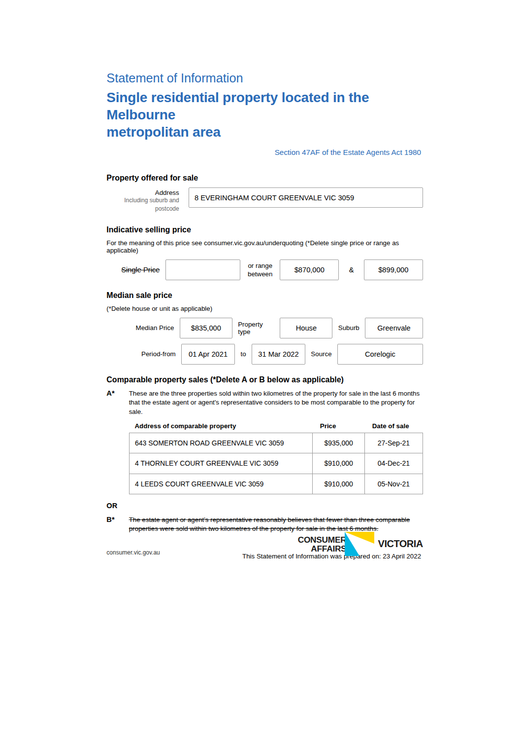Statement of Information
Single residential property located in the Melbourne
metropolitan area
Section 47AF of the Estate Agents Act 1980
Property offered for sale
Address
Including suburb and
postcode
8 EVERINGHAM COURT GREENVALE VIC 3059
Indicative selling price
For the meaning of this price see consumer.vic.gov.au/underquoting (*Delete single price or range as applicable)
Single Price
or range
between
$870,000
&
$899,000
Median sale price
(*Delete house or unit as applicable)
Median Price
$835,000
Property type
House
Suburb
Greenvale
Period-from
01 Apr 2021
to
31 Mar 2022
Source
Corelogic
Comparable property sales (*Delete A or B below as applicable)
A*
These are the three properties sold within two kilometres of the property for sale in the last 6 months that the estate agent or agent's representative considers to be most comparable to the property for sale.
| Address of comparable property | Price | Date of sale |
| --- | --- | --- |
| 643 SOMERTON ROAD GREENVALE VIC 3059 | $935,000 | 27-Sep-21 |
| 4 THORNLEY COURT GREENVALE VIC 3059 | $910,000 | 04-Dec-21 |
| 4 LEEDS COURT GREENVALE VIC 3059 | $910,000 | 05-Nov-21 |
OR
B*
The estate agent or agent's representative reasonably believes that fewer than three comparable properties were sold within two kilometres of the property for sale in the last 6 months.
This Statement of Information was prepared on: 23 April 2022
consumer.vic.gov.au
CONSUMER
AFFAIRS
VICTORIA